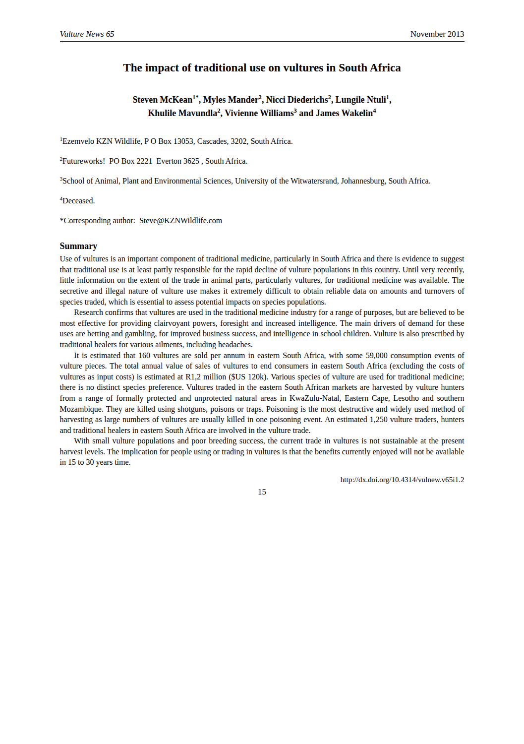Vulture News 65 November 2013
The impact of traditional use on vultures in South Africa
Steven McKean1*, Myles Mander2, Nicci Diederichs2, Lungile Ntuli1,
Khulile Mavundla2, Vivienne Williams3 and James Wakelin4
1Ezemvelo KZN Wildlife, P O Box 13053, Cascades, 3202, South Africa.
2Futureworks! PO Box 2221 Everton 3625 , South Africa.
3School of Animal, Plant and Environmental Sciences, University of the Witwatersrand, Johannesburg, South Africa.
4Deceased.
*Corresponding author: Steve@KZNWildlife.com
Summary
Use of vultures is an important component of traditional medicine, particularly in South Africa and there is evidence to suggest that traditional use is at least partly responsible for the rapid decline of vulture populations in this country. Until very recently, little information on the extent of the trade in animal parts, particularly vultures, for traditional medicine was available. The secretive and illegal nature of vulture use makes it extremely difficult to obtain reliable data on amounts and turnovers of species traded, which is essential to assess potential impacts on species populations.
Research confirms that vultures are used in the traditional medicine industry for a range of purposes, but are believed to be most effective for providing clairvoyant powers, foresight and increased intelligence. The main drivers of demand for these uses are betting and gambling, for improved business success, and intelligence in school children. Vulture is also prescribed by traditional healers for various ailments, including headaches.
It is estimated that 160 vultures are sold per annum in eastern South Africa, with some 59,000 consumption events of vulture pieces. The total annual value of sales of vultures to end consumers in eastern South Africa (excluding the costs of vultures as input costs) is estimated at R1,2 million ($US 120k). Various species of vulture are used for traditional medicine; there is no distinct species preference. Vultures traded in the eastern South African markets are harvested by vulture hunters from a range of formally protected and unprotected natural areas in KwaZulu-Natal, Eastern Cape, Lesotho and southern Mozambique. They are killed using shotguns, poisons or traps. Poisoning is the most destructive and widely used method of harvesting as large numbers of vultures are usually killed in one poisoning event. An estimated 1,250 vulture traders, hunters and traditional healers in eastern South Africa are involved in the vulture trade.
With small vulture populations and poor breeding success, the current trade in vultures is not sustainable at the present harvest levels. The implication for people using or trading in vultures is that the benefits currently enjoyed will not be available in 15 to 30 years time.
http://dx.doi.org/10.4314/vulnew.v65i1.2
15